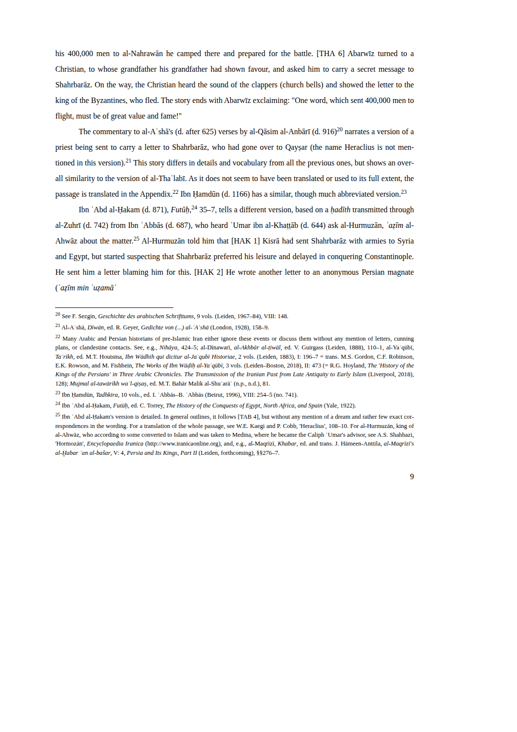his 400,000 men to al-Nahrawān he camped there and prepared for the battle. [THA 6] Abarwīz turned to a Christian, to whose grandfather his grandfather had shown favour, and asked him to carry a secret message to Shahrbarāz. On the way, the Christian heard the sound of the clappers (church bells) and showed the letter to the king of the Byzantines, who fled. The story ends with Abarwīz exclaiming: "One word, which sent 400,000 men to flight, must be of great value and fame!"
The commentary to al-Aʿshā's (d. after 625) verses by al-Qāsim al-Anbārī (d. 916)20 narrates a version of a priest being sent to carry a letter to Shahrbarāz, who had gone over to Qayṣar (the name Heraclius is not mentioned in this version).21 This story differs in details and vocabulary from all the previous ones, but shows an overall similarity to the version of al-Thaʿlabī. As it does not seem to have been translated or used to its full extent, the passage is translated in the Appendix.22 Ibn Ḥamdūn (d. 1166) has a similar, though much abbreviated version.23
Ibn ʿAbd al-Ḥakam (d. 871), Futūḥ,24 35–7, tells a different version, based on a ḥadīth transmitted through al-Zuhrī (d. 742) from Ibn ʿAbbās (d. 687), who heard ʿUmar ibn al-Khaṭṭāb (d. 644) ask al-Hurmuzān, ʿaẓīm al-Ahwāz about the matter.25 Al-Hurmuzān told him that [HAK 1] Kisrā had sent Shahrbarāz with armies to Syria and Egypt, but started suspecting that Shahrbarāz preferred his leisure and delayed in conquering Constantinople. He sent him a letter blaming him for this. [HAK 2] He wrote another letter to an anonymous Persian magnate (ʿaẓīm min ʿuẓamāʾ
20 See F. Sezgin, Geschichte des arabischen Schrifttums, 9 vols. (Leiden, 1967–84), VIII: 148.
21 Al-Aʿshā, Dīwān, ed. R. Geyer, Gedichte von (...) al-ʾAʿshā (London, 1928), 158–9.
22 Many Arabic and Persian historians of pre-Islamic Iran either ignore these events or discuss them without any mention of letters, cunning plans, or clandestine contacts. See, e.g., Nihāya, 424–5; al-Dīnawarī, al-Akhbār al-ṭiwāl, ed. V. Guirgass (Leiden, 1888), 110–1, al-Yaʿqūbī, Taʾrīkh, ed. M.T. Houtsma, Ibn Wādhih qui dicitur al-Jaʿqubī Historiae, 2 vols. (Leiden, 1883), I: 196–7 = trans. M.S. Gordon, C.F. Robinson, E.K. Rowson, and M. Fishbein, The Works of Ibn Wāḍiḥ al-Yaʿqūbī, 3 vols. (Leiden–Boston, 2018), II: 473 (= R.G. Hoyland, The 'History of the Kings of the Persians' in Three Arabic Chronicles. The Transmission of the Iranian Past from Late Antiquity to Early Islam (Liverpool, 2018), 128); Mujmal al-tawārīkh waʾl-qiṣaṣ, ed. M.T. Bahār Malik al-Shuʿarāʾ (n.p., n.d.), 81.
23 Ibn Ḥamdūn, Tadhkira, 10 vols., ed. I. ʿAbbās–B. ʿAbbās (Beirut, 1996), VIII: 254–5 (no. 741).
24 Ibn ʿAbd al-Ḥakam, Futūḥ, ed. C. Torrey, The History of the Conquests of Egypt, North Africa, and Spain (Yale, 1922).
25 Ibn ʿAbd al-Ḥakam's version is detailed. In general outlines, it follows [TAB 4], but without any mention of a dream and rather few exact correspondences in the wording. For a translation of the whole passage, see W.E. Kaegi and P. Cobb, 'Heraclius', 108–10. For al-Hurmuzān, king of al-Ahwāz, who according to some converted to Islam and was taken to Medina, where he became the Caliph ʿUmar's advisor, see A.S. Shahbazi, 'Hormozān', Encyclopaedia Iranica (http://www.iranicaonline.org), and, e.g., al-Maqrīzī, Khabar, ed. and trans. J. Hämeen-Anttila, al-Maqrīzī's al-Ḫabar ʿan al-bašar, V: 4, Persia and Its Kings, Part II (Leiden, forthcoming), §§276–7.
9